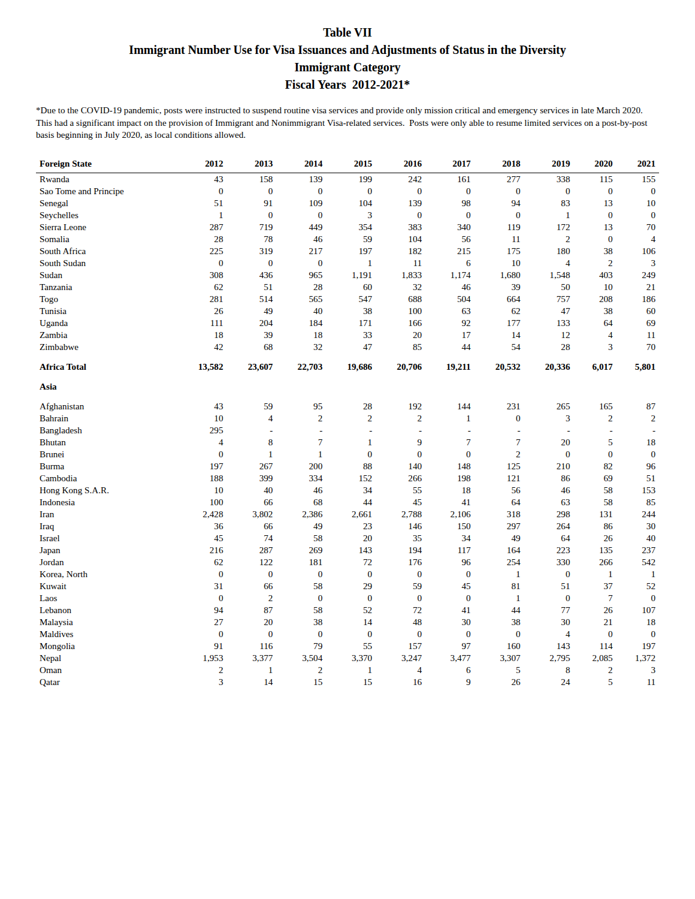Table VII
Immigrant Number Use for Visa Issuances and Adjustments of Status in the Diversity
Immigrant Category
Fiscal Years 2012-2021*
*Due to the COVID-19 pandemic, posts were instructed to suspend routine visa services and provide only mission critical and emergency services in late March 2020. This had a significant impact on the provision of Immigrant and Nonimmigrant Visa-related services. Posts were only able to resume limited services on a post-by-post basis beginning in July 2020, as local conditions allowed.
| Foreign State | 2012 | 2013 | 2014 | 2015 | 2016 | 2017 | 2018 | 2019 | 2020 | 2021 |
| --- | --- | --- | --- | --- | --- | --- | --- | --- | --- | --- |
| Rwanda | 43 | 158 | 139 | 199 | 242 | 161 | 277 | 338 | 115 | 155 |
| Sao Tome and Principe | 0 | 0 | 0 | 0 | 0 | 0 | 0 | 0 | 0 | 0 |
| Senegal | 51 | 91 | 109 | 104 | 139 | 98 | 94 | 83 | 13 | 10 |
| Seychelles | 1 | 0 | 0 | 3 | 0 | 0 | 0 | 1 | 0 | 0 |
| Sierra Leone | 287 | 719 | 449 | 354 | 383 | 340 | 119 | 172 | 13 | 70 |
| Somalia | 28 | 78 | 46 | 59 | 104 | 56 | 11 | 2 | 0 | 4 |
| South Africa | 225 | 319 | 217 | 197 | 182 | 215 | 175 | 180 | 38 | 106 |
| South Sudan | 0 | 0 | 0 | 1 | 11 | 6 | 10 | 4 | 2 | 3 |
| Sudan | 308 | 436 | 965 | 1,191 | 1,833 | 1,174 | 1,680 | 1,548 | 403 | 249 |
| Tanzania | 62 | 51 | 28 | 60 | 32 | 46 | 39 | 50 | 10 | 21 |
| Togo | 281 | 514 | 565 | 547 | 688 | 504 | 664 | 757 | 208 | 186 |
| Tunisia | 26 | 49 | 40 | 38 | 100 | 63 | 62 | 47 | 38 | 60 |
| Uganda | 111 | 204 | 184 | 171 | 166 | 92 | 177 | 133 | 64 | 69 |
| Zambia | 18 | 39 | 18 | 33 | 20 | 17 | 14 | 12 | 4 | 11 |
| Zimbabwe | 42 | 68 | 32 | 47 | 85 | 44 | 54 | 28 | 3 | 70 |
| Africa Total | 13,582 | 23,607 | 22,703 | 19,686 | 20,706 | 19,211 | 20,532 | 20,336 | 6,017 | 5,801 |
| Asia |
| Afghanistan | 43 | 59 | 95 | 28 | 192 | 144 | 231 | 265 | 165 | 87 |
| Bahrain | 10 | 4 | 2 | 2 | 2 | 1 | 0 | 3 | 2 | 2 |
| Bangladesh | 295 | - | - | - | - | - | - | - | - | - |
| Bhutan | 4 | 8 | 7 | 1 | 9 | 7 | 7 | 20 | 5 | 18 |
| Brunei | 0 | 1 | 1 | 0 | 0 | 0 | 2 | 0 | 0 | 0 |
| Burma | 197 | 267 | 200 | 88 | 140 | 148 | 125 | 210 | 82 | 96 |
| Cambodia | 188 | 399 | 334 | 152 | 266 | 198 | 121 | 86 | 69 | 51 |
| Hong Kong S.A.R. | 10 | 40 | 46 | 34 | 55 | 18 | 56 | 46 | 58 | 153 |
| Indonesia | 100 | 66 | 68 | 44 | 45 | 41 | 64 | 63 | 58 | 85 |
| Iran | 2,428 | 3,802 | 2,386 | 2,661 | 2,788 | 2,106 | 318 | 298 | 131 | 244 |
| Iraq | 36 | 66 | 49 | 23 | 146 | 150 | 297 | 264 | 86 | 30 |
| Israel | 45 | 74 | 58 | 20 | 35 | 34 | 49 | 64 | 26 | 40 |
| Japan | 216 | 287 | 269 | 143 | 194 | 117 | 164 | 223 | 135 | 237 |
| Jordan | 62 | 122 | 181 | 72 | 176 | 96 | 254 | 330 | 266 | 542 |
| Korea, North | 0 | 0 | 0 | 0 | 0 | 0 | 1 | 0 | 1 | 1 |
| Kuwait | 31 | 66 | 58 | 29 | 59 | 45 | 81 | 51 | 37 | 52 |
| Laos | 0 | 2 | 0 | 0 | 0 | 0 | 1 | 0 | 7 | 0 |
| Lebanon | 94 | 87 | 58 | 52 | 72 | 41 | 44 | 77 | 26 | 107 |
| Malaysia | 27 | 20 | 38 | 14 | 48 | 30 | 38 | 30 | 21 | 18 |
| Maldives | 0 | 0 | 0 | 0 | 0 | 0 | 0 | 4 | 0 | 0 |
| Mongolia | 91 | 116 | 79 | 55 | 157 | 97 | 160 | 143 | 114 | 197 |
| Nepal | 1,953 | 3,377 | 3,504 | 3,370 | 3,247 | 3,477 | 3,307 | 2,795 | 2,085 | 1,372 |
| Oman | 2 | 1 | 2 | 1 | 4 | 6 | 5 | 8 | 2 | 3 |
| Qatar | 3 | 14 | 15 | 15 | 16 | 9 | 26 | 24 | 5 | 11 |